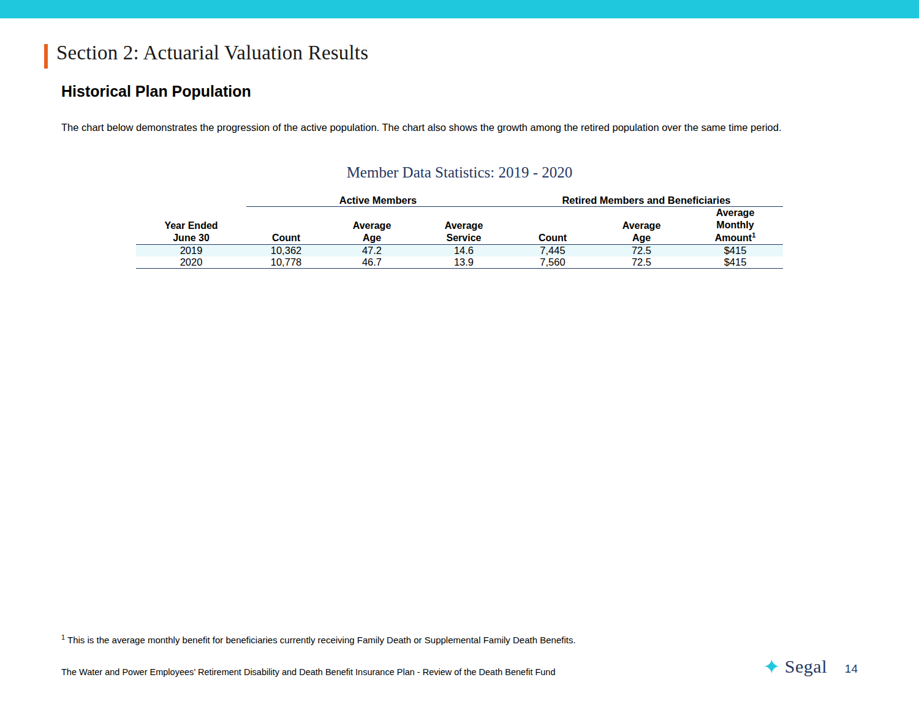Section 2: Actuarial Valuation Results
Historical Plan Population
The chart below demonstrates the progression of the active population. The chart also shows the growth among the retired population over the same time period.
Member Data Statistics: 2019 - 2020
| | Active Members | Retired Members and Beneficiaries |
| --- | --- | --- |
| Year Ended June 30 | Count | Average Age | Average Service | Count | Average Age | Average Monthly Amount 1 |
| 2019 | 10,362 | 47.2 | 14.6 | 7,445 | 72.5 | $415 |
| 2020 | 10,778 | 46.7 | 13.9 | 7,560 | 72.5 | $415 |
1 This is the average monthly benefit for beneficiaries currently receiving Family Death or Supplemental Family Death Benefits.
The Water and Power Employees’ Retirement Disability and Death Benefit Insurance Plan - Review of the Death Benefit Fund
✦Segal
14